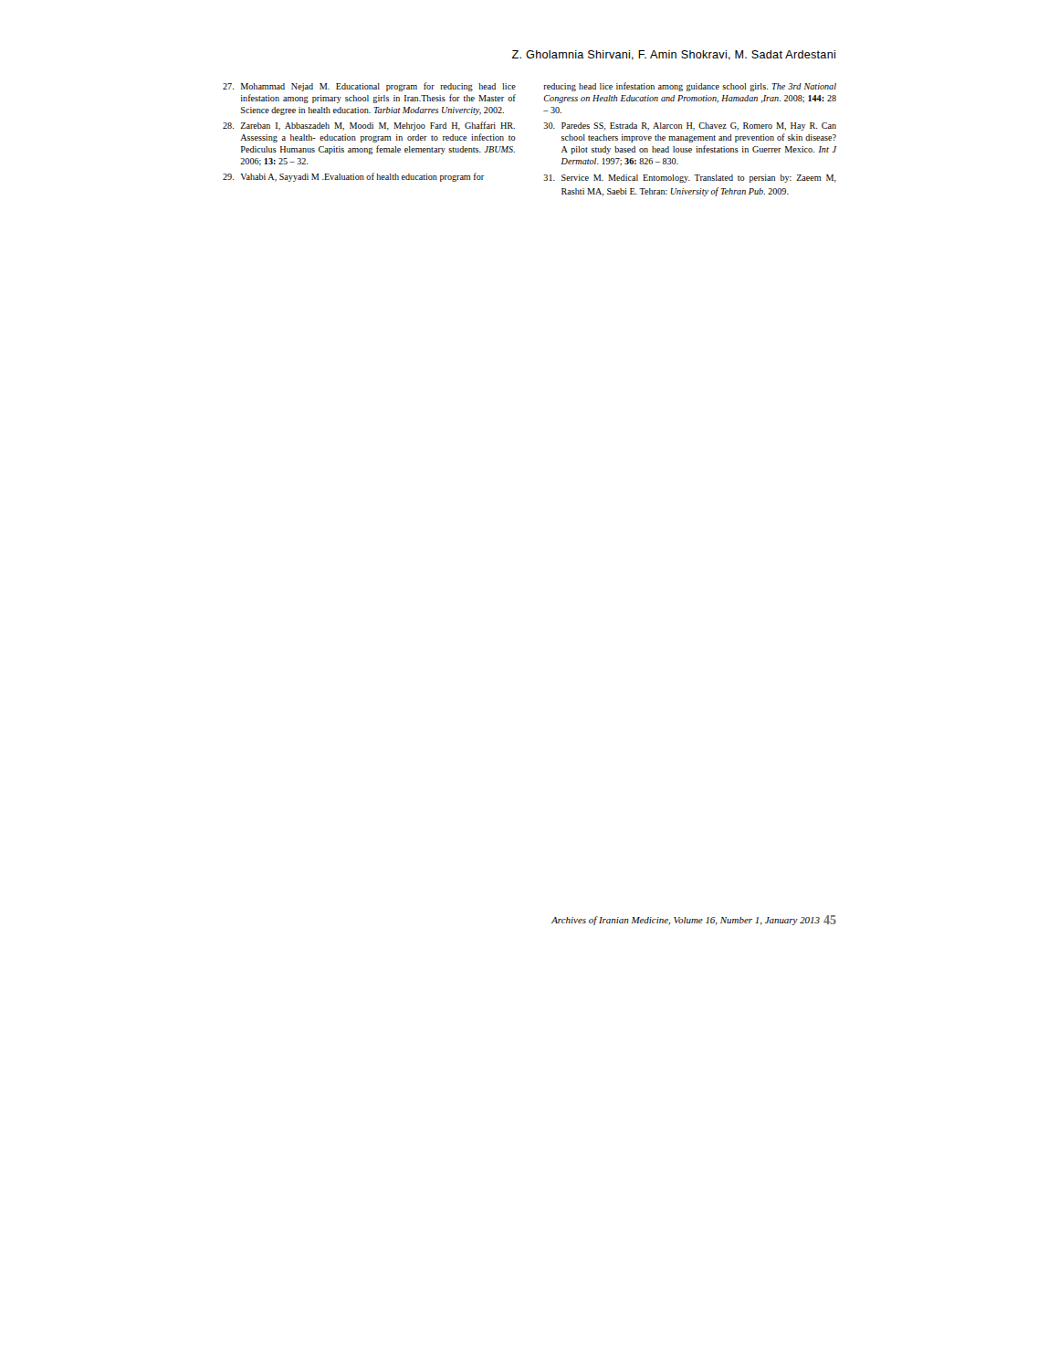Z. Gholamnia Shirvani, F. Amin Shokravi, M. Sadat Ardestani
27. Mohammad Nejad M. Educational program for reducing head lice infestation among primary school girls in Iran.Thesis for the Master of Science degree in health education. Tarbiat Modarres Univercity, 2002.
28. Zareban I, Abbaszadeh M, Moodi M, Mehrjoo Fard H, Ghaffari HR. Assessing a health- education program in order to reduce infection to Pediculus Humanus Capitis among female elementary students. JBUMS. 2006; 13: 25 – 32.
29. Vahabi A, Sayyadi M .Evaluation of health education program for
reducing head lice infestation among guidance school girls. The 3rd National Congress on Health Education and Promotion, Hamadan ,Iran. 2008; 144: 28 – 30.
30. Paredes SS, Estrada R, Alarcon H, Chavez G, Romero M, Hay R. Can school teachers improve the management and prevention of skin disease? A pilot study based on head louse infestations in Guerrer Mexico. Int J Dermatol. 1997; 36: 826 – 830.
31. Service M. Medical Entomology. Translated to persian by: Zaeem M, Rashti MA, Saebi E. Tehran: University of Tehran Pub. 2009.
Archives of Iranian Medicine, Volume 16, Number 1, January 201345